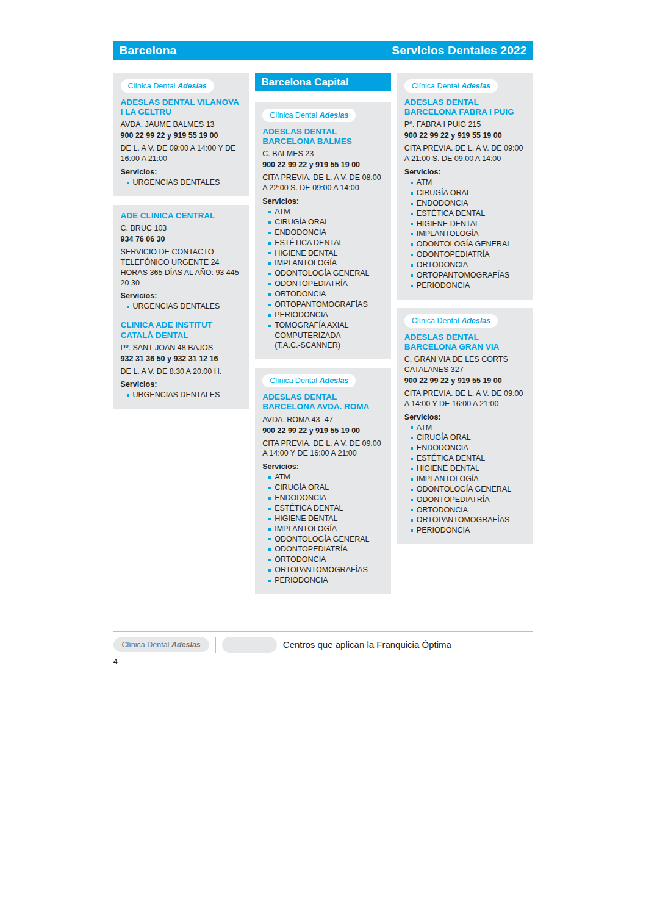Barcelona
Servicios Dentales 2022
Clínica Dental Adeslas
ADESLAS DENTAL VILANOVA I LA GELTRU
AVDA. JAUME BALMES 13
900 22 99 22 y 919 55 19 00
DE L. A V. DE 09:00 A 14:00 Y DE 16:00 A 21:00
Servicios:
URGENCIAS DENTALES
ADE CLINICA CENTRAL
C. BRUC 103
934 76 06 30
SERVICIO DE CONTACTO TELEFÓNICO URGENTE 24 HORAS 365 DÍAS AL AÑO: 93 445 20 30
Servicios:
URGENCIAS DENTALES
CLINICA ADE INSTITUT CATALÀ DENTAL
Pº. SANT JOAN 48 BAJOS
932 31 36 50 y 932 31 12 16
DE L. A V. DE 8:30 A 20:00 H.
Servicios:
URGENCIAS DENTALES
Barcelona Capital
Clínica Dental Adeslas
ADESLAS DENTAL BARCELONA BALMES
C. BALMES 23
900 22 99 22 y 919 55 19 00
CITA PREVIA. DE L. A V. DE 08:00 A 22:00 S. DE 09:00 A 14:00
Servicios:
ATM
CIRUGÍA ORAL
ENDODONCIA
ESTÉTICA DENTAL
HIGIENE DENTAL
IMPLANTOLOGÍA
ODONTOLOGÍA GENERAL
ODONTOPEDIATRÍA
ORTODONCIA
ORTOPANTOMOGRAFÍAS
PERIODONCIA
TOMOGRAFÍA AXIALCOMPUTERIZADA(T.A.C.-SCANNER)
Clínica Dental Adeslas
ADESLAS DENTAL BARCELONA AVDA. ROMA
AVDA. ROMA 43 -47
900 22 99 22 y 919 55 19 00
CITA PREVIA. DE L. A V. DE 09:00 A 14:00 Y DE 16:00 A 21:00
Servicios:
ATM
CIRUGÍA ORAL
ENDODONCIA
ESTÉTICA DENTAL
HIGIENE DENTAL
IMPLANTOLOGÍA
ODONTOLOGÍA GENERAL
ODONTOPEDIATRÍA
ORTODONCIA
ORTOPANTOMOGRAFÍAS
PERIODONCIA
Clínica Dental Adeslas
ADESLAS DENTAL BARCELONA FABRA I PUIG
Pº. FABRA I PUIG 215
900 22 99 22 y 919 55 19 00
CITA PREVIA. DE L. A V. DE 09:00 A 21:00 S. DE 09:00 A 14:00
Servicios:
ATM
CIRUGÍA ORAL
ENDODONCIA
ESTÉTICA DENTAL
HIGIENE DENTAL
IMPLANTOLOGÍA
ODONTOLOGÍA GENERAL
ODONTOPEDIATRÍA
ORTODONCIA
ORTOPANTOMOGRAFÍAS
PERIODONCIA
Clínica Dental Adeslas
ADESLAS DENTAL BARCELONA GRAN VIA
C. GRAN VIA DE LES CORTS CATALANES 327
900 22 99 22 y 919 55 19 00
CITA PREVIA. DE L. A V. DE 09:00 A 14:00 Y DE 16:00 A 21:00
Servicios:
ATM
CIRUGÍA ORAL
ENDODONCIA
ESTÉTICA DENTAL
HIGIENE DENTAL
IMPLANTOLOGÍA
ODONTOLOGÍA GENERAL
ODONTOPEDIATRÍA
ORTODONCIA
ORTOPANTOMOGRAFÍAS
PERIODONCIA
Clínica Dental Adeslas
Centros que aplican la Franquicia Óptima
4